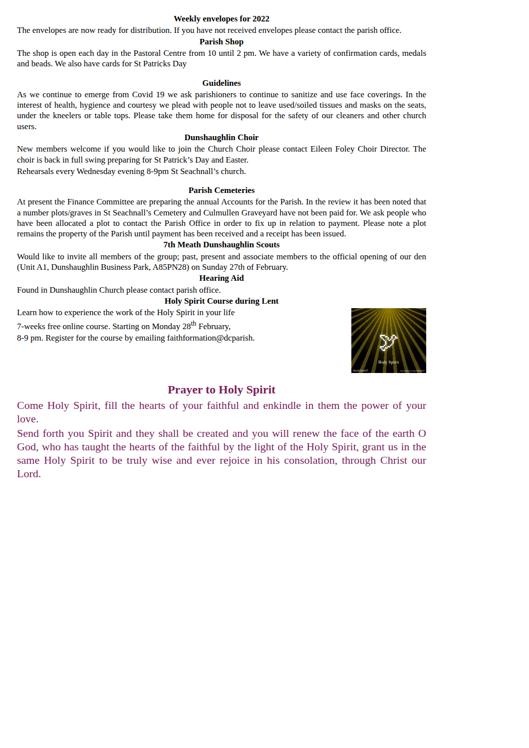Weekly envelopes for 2022
The envelopes are now ready for distribution. If you have not received envelopes please contact the parish office.
Parish Shop
The shop is open each day in the Pastoral Centre from 10 until 2 pm. We have a variety of confirmation cards, medals and beads. We also have cards for St Patricks Day
Guidelines
As we continue to emerge from Covid 19 we ask parishioners to continue to sanitize and use face coverings. In the interest of health, hygience and courtesy we plead with people not to leave used/soiled tissues and masks on the seats, under the kneelers or table tops. Please take them home for disposal for the safety of our cleaners and other church users.
Dunshaughlin Choir
New members welcome if you would like to join the Church Choir please contact Eileen Foley Choir Director. The choir is back in full swing preparing for St Patrick’s Day and Easter.
Rehearsals every Wednesday evening 8-9pm St Seachnall’s church.
Parish Cemeteries
At present the Finance Committee are preparing the annual Accounts for the Parish. In the review it has been noted that a number plots/graves in St Seachnall’s Cemetery and Culmullen Graveyard have not been paid for. We ask people who have been allocated a plot to contact the Parish Office in order to fix up in relation to payment. Please note a plot remains the property of the Parish until payment has been received and a receipt has been issued.
7th Meath Dunshaughlin Scouts
Would like to invite all members of the group; past, present and associate members to the official opening of our den (Unit A1, Dunshaughlin Business Park, A85PN28) on Sunday 27th of February.
Hearing Aid
Found in Dunshaughlin Church please contact parish office.
Holy Spirit Course during Lent
🕊
Holy Spirit
VectorStock®
VectorStock.com/28553827
Learn how to experience the work of the Holy Spirit in your life
7-weeks free online course. Starting on Monday 28th February,
8-9 pm. Register for the course by emailing faithformation@dcparish.
Prayer to Holy Spirit
Come Holy Spirit, fill the hearts of your faithful and enkindle in them the power of your love.
Send forth you Spirit and they shall be created and you will renew the face of the earth O God, who has taught the hearts of the faithful by the light of the Holy Spirit, grant us in the same Holy Spirit to be truly wise and ever rejoice in his consolation, through Christ our Lord.